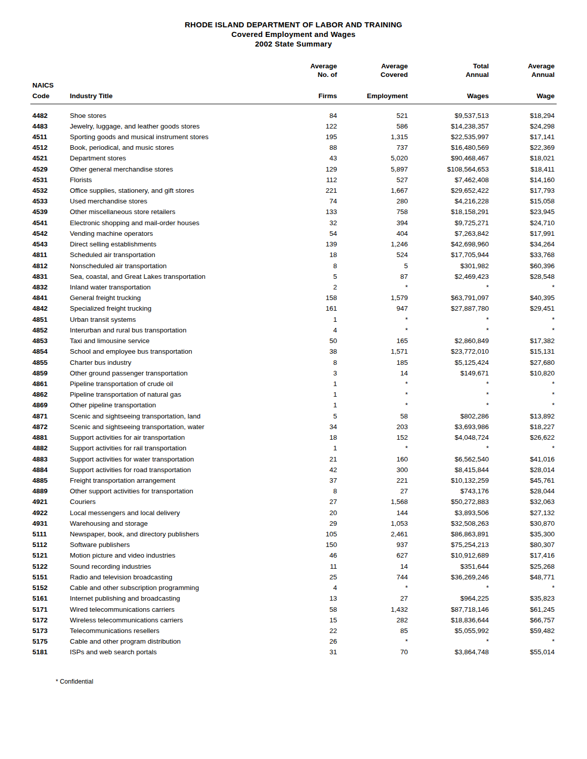RHODE ISLAND DEPARTMENT OF LABOR AND TRAINING
Covered Employment and Wages
2002 State Summary
| | | Average No. of | Average Covered | Total Annual | Average Annual |
| --- | --- | --- | --- | --- | --- |
| NAICS | | | | | |
| Code | Industry Title | Firms | Employment | Wages | Wage |
| 4482 | Shoe stores | 84 | 521 | $9,537,513 | $18,294 |
| 4483 | Jewelry, luggage, and leather goods stores | 122 | 586 | $14,238,357 | $24,298 |
| 4511 | Sporting goods and musical instrument stores | 195 | 1,315 | $22,535,997 | $17,141 |
| 4512 | Book, periodical, and music stores | 88 | 737 | $16,480,569 | $22,369 |
| 4521 | Department stores | 43 | 5,020 | $90,468,467 | $18,021 |
| 4529 | Other general merchandise stores | 129 | 5,897 | $108,564,653 | $18,411 |
| 4531 | Florists | 112 | 527 | $7,462,408 | $14,160 |
| 4532 | Office supplies, stationery, and gift stores | 221 | 1,667 | $29,652,422 | $17,793 |
| 4533 | Used merchandise stores | 74 | 280 | $4,216,228 | $15,058 |
| 4539 | Other miscellaneous store retailers | 133 | 758 | $18,158,291 | $23,945 |
| 4541 | Electronic shopping and mail-order houses | 32 | 394 | $9,725,271 | $24,710 |
| 4542 | Vending machine operators | 54 | 404 | $7,263,842 | $17,991 |
| 4543 | Direct selling establishments | 139 | 1,246 | $42,698,960 | $34,264 |
| 4811 | Scheduled air transportation | 18 | 524 | $17,705,944 | $33,768 |
| 4812 | Nonscheduled air transportation | 8 | 5 | $301,982 | $60,396 |
| 4831 | Sea, coastal, and Great Lakes transportation | 5 | 87 | $2,469,423 | $28,548 |
| 4832 | Inland water transportation | 2 | * | * | * |
| 4841 | General freight trucking | 158 | 1,579 | $63,791,097 | $40,395 |
| 4842 | Specialized freight trucking | 161 | 947 | $27,887,780 | $29,451 |
| 4851 | Urban transit systems | 1 | * | * | * |
| 4852 | Interurban and rural bus transportation | 4 | * | * | * |
| 4853 | Taxi and limousine service | 50 | 165 | $2,860,849 | $17,382 |
| 4854 | School and employee bus transportation | 38 | 1,571 | $23,772,010 | $15,131 |
| 4855 | Charter bus industry | 8 | 185 | $5,125,424 | $27,680 |
| 4859 | Other ground passenger transportation | 3 | 14 | $149,671 | $10,820 |
| 4861 | Pipeline transportation of crude oil | 1 | * | * | * |
| 4862 | Pipeline transportation of natural gas | 1 | * | * | * |
| 4869 | Other pipeline transportation | 1 | * | * | * |
| 4871 | Scenic and sightseeing transportation, land | 5 | 58 | $802,286 | $13,892 |
| 4872 | Scenic and sightseeing transportation, water | 34 | 203 | $3,693,986 | $18,227 |
| 4881 | Support activities for air transportation | 18 | 152 | $4,048,724 | $26,622 |
| 4882 | Support activities for rail transportation | 1 | * | * | * |
| 4883 | Support activities for water transportation | 21 | 160 | $6,562,540 | $41,016 |
| 4884 | Support activities for road transportation | 42 | 300 | $8,415,844 | $28,014 |
| 4885 | Freight transportation arrangement | 37 | 221 | $10,132,259 | $45,761 |
| 4889 | Other support activities for transportation | 8 | 27 | $743,176 | $28,044 |
| 4921 | Couriers | 27 | 1,568 | $50,272,883 | $32,063 |
| 4922 | Local messengers and local delivery | 20 | 144 | $3,893,506 | $27,132 |
| 4931 | Warehousing and storage | 29 | 1,053 | $32,508,263 | $30,870 |
| 5111 | Newspaper, book, and directory publishers | 105 | 2,461 | $86,863,891 | $35,300 |
| 5112 | Software publishers | 150 | 937 | $75,254,213 | $80,307 |
| 5121 | Motion picture and video industries | 46 | 627 | $10,912,689 | $17,416 |
| 5122 | Sound recording industries | 11 | 14 | $351,644 | $25,268 |
| 5151 | Radio and television broadcasting | 25 | 744 | $36,269,246 | $48,771 |
| 5152 | Cable and other subscription programming | 4 | * | * | * |
| 5161 | Internet publishing and broadcasting | 13 | 27 | $964,225 | $35,823 |
| 5171 | Wired telecommunications carriers | 58 | 1,432 | $87,718,146 | $61,245 |
| 5172 | Wireless telecommunications carriers | 15 | 282 | $18,836,644 | $66,757 |
| 5173 | Telecommunications resellers | 22 | 85 | $5,055,992 | $59,482 |
| 5175 | Cable and other program distribution | 26 | * | * | * |
| 5181 | ISPs and web search portals | 31 | 70 | $3,864,748 | $55,014 |
* Confidential